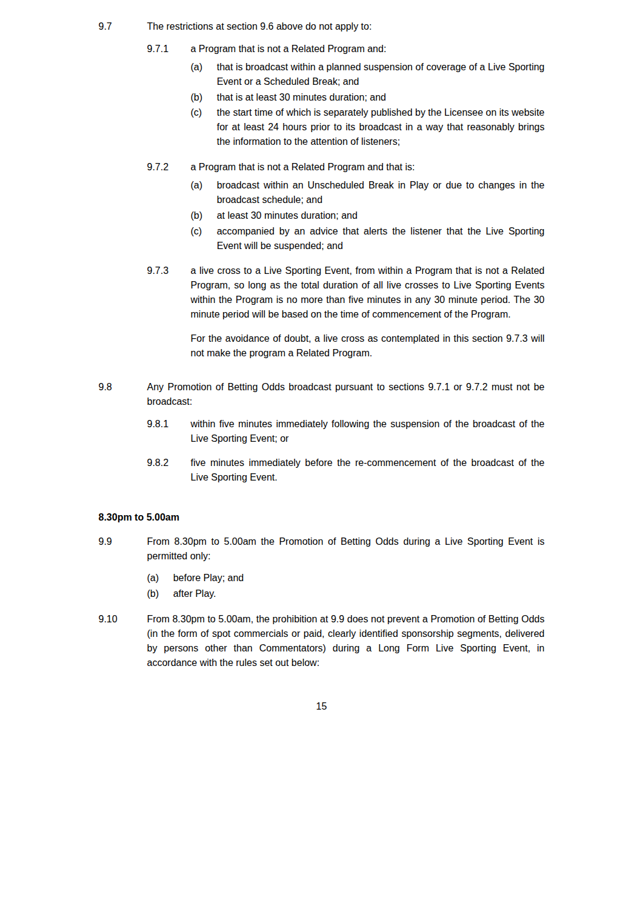9.7
The restrictions at section 9.6 above do not apply to:
9.7.1
a Program that is not a Related Program and:
(a)
that is broadcast within a planned suspension of coverage of a Live Sporting Event or a Scheduled Break; and
(b)
that is at least 30 minutes duration; and
(c)
the start time of which is separately published by the Licensee on its website for at least 24 hours prior to its broadcast in a way that reasonably brings the information to the attention of listeners;
9.7.2
a Program that is not a Related Program and that is:
(a)
broadcast within an Unscheduled Break in Play or due to changes in the broadcast schedule; and
(b)
at least 30 minutes duration; and
(c)
accompanied by an advice that alerts the listener that the Live Sporting Event will be suspended; and
9.7.3
a live cross to a Live Sporting Event, from within a Program that is not a Related Program, so long as the total duration of all live crosses to Live Sporting Events within the Program is no more than five minutes in any 30 minute period. The 30 minute period will be based on the time of commencement of the Program.
For the avoidance of doubt, a live cross as contemplated in this section 9.7.3 will not make the program a Related Program.
9.8
Any Promotion of Betting Odds broadcast pursuant to sections 9.7.1 or 9.7.2 must not be broadcast:
9.8.1
within five minutes immediately following the suspension of the broadcast of the Live Sporting Event; or
9.8.2
five minutes immediately before the re-commencement of the broadcast of the Live Sporting Event.
8.30pm to 5.00am
9.9
From 8.30pm to 5.00am the Promotion of Betting Odds during a Live Sporting Event is permitted only:
(a)
before Play; and
(b)
after Play.
9.10
From 8.30pm to 5.00am, the prohibition at 9.9 does not prevent a Promotion of Betting Odds (in the form of spot commercials or paid, clearly identified sponsorship segments, delivered by persons other than Commentators) during a Long Form Live Sporting Event, in accordance with the rules set out below:
15